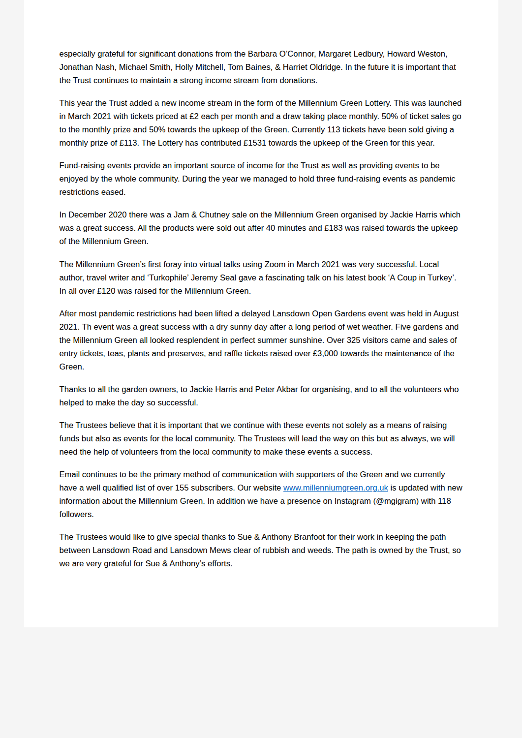especially grateful for significant donations from the Barbara O’Connor, Margaret Ledbury, Howard Weston, Jonathan Nash, Michael Smith, Holly Mitchell, Tom Baines, & Harriet Oldridge. In the future it is important that the Trust continues to maintain a strong income stream from donations.
This year the Trust added a new income stream in the form of the Millennium Green Lottery. This was launched in March 2021 with tickets priced at £2 each per month and a draw taking place monthly. 50% of ticket sales go to the monthly prize and 50% towards the upkeep of the Green. Currently 113 tickets have been sold giving a monthly prize of £113. The Lottery has contributed £1531 towards the upkeep of the Green for this year.
Fund-raising events provide an important source of income for the Trust as well as providing events to be enjoyed by the whole community. During the year we managed to hold three fund-raising events as pandemic restrictions eased.
In December 2020 there was a Jam & Chutney sale on the Millennium Green organised by Jackie Harris which was a great success. All the products were sold out after 40 minutes and £183 was raised towards the upkeep of the Millennium Green.
The Millennium Green’s first foray into virtual talks using Zoom in March 2021 was very successful. Local author, travel writer and ‘Turkophile’ Jeremy Seal gave a fascinating talk on his latest book ‘A Coup in Turkey’. In all over £120 was raised for the Millennium Green.
After most pandemic restrictions had been lifted a delayed Lansdown Open Gardens event was held in August 2021. Th event was a great success with a dry sunny day after a long period of wet weather. Five gardens and the Millennium Green all looked resplendent in perfect summer sunshine. Over 325 visitors came and sales of entry tickets, teas, plants and preserves, and raffle tickets raised over £3,000 towards the maintenance of the Green.
Thanks to all the garden owners, to Jackie Harris and Peter Akbar for organising, and to all the volunteers who helped to make the day so successful.
The Trustees believe that it is important that we continue with these events not solely as a means of raising funds but also as events for the local community. The Trustees will lead the way on this but as always, we will need the help of volunteers from the local community to make these events a success.
Email continues to be the primary method of communication with supporters of the Green and we currently have a well qualified list of over 155 subscribers. Our website www.millenniumgreen.org.uk is updated with new information about the Millennium Green. In addition we have a presence on Instagram (@mgigram) with 118 followers.
The Trustees would like to give special thanks to Sue & Anthony Branfoot for their work in keeping the path between Lansdown Road and Lansdown Mews clear of rubbish and weeds. The path is owned by the Trust, so we are very grateful for Sue & Anthony’s efforts.